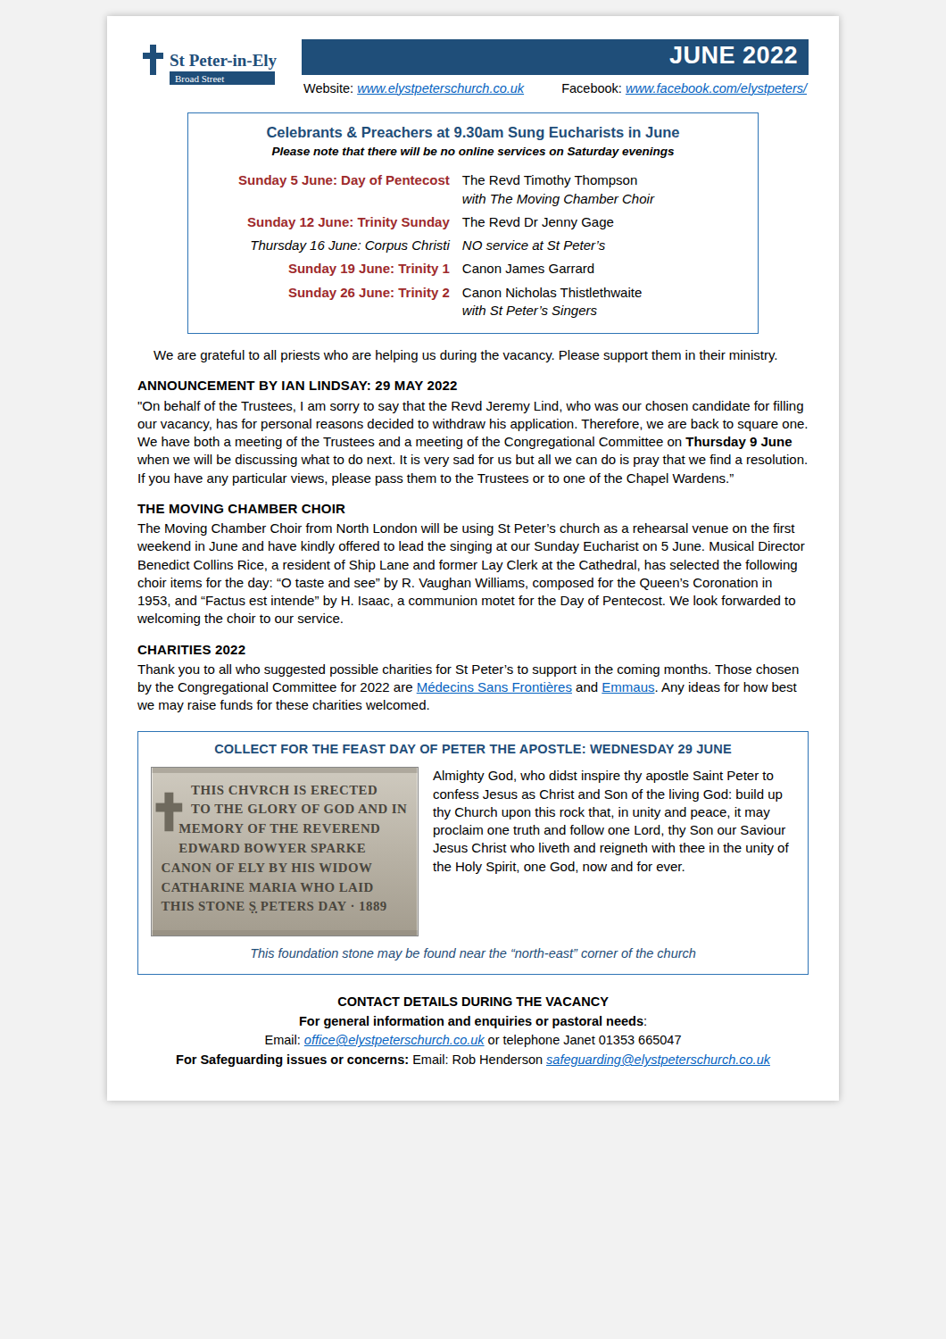St Peter-in-Ely Broad Street
JUNE 2022
Website: www.elystpeterschurch.co.uk Facebook: www.facebook.com/elystpeters/
Celebrants & Preachers at 9.30am Sung Eucharists in June
Please note that there will be no online services on Saturday evenings
| Sunday 5 June: Day of Pentecost | The Revd Timothy Thompson with The Moving Chamber Choir |
| Sunday 12 June: Trinity Sunday | The Revd Dr Jenny Gage |
| Thursday 16 June: Corpus Christi | NO service at St Peter’s |
| Sunday 19 June: Trinity 1 | Canon James Garrard |
| Sunday 26 June: Trinity 2 | Canon Nicholas Thistlethwaite with St Peter’s Singers |
We are grateful to all priests who are helping us during the vacancy. Please support them in their ministry.
ANNOUNCEMENT BY IAN LINDSAY: 29 MAY 2022
"On behalf of the Trustees, I am sorry to say that the Revd Jeremy Lind, who was our chosen candidate for filling our vacancy, has for personal reasons decided to withdraw his application. Therefore, we are back to square one. We have both a meeting of the Trustees and a meeting of the Congregational Committee on Thursday 9 June when we will be discussing what to do next. It is very sad for us but all we can do is pray that we find a resolution. If you have any particular views, please pass them to the Trustees or to one of the Chapel Wardens.”
THE MOVING CHAMBER CHOIR
The Moving Chamber Choir from North London will be using St Peter’s church as a rehearsal venue on the first weekend in June and have kindly offered to lead the singing at our Sunday Eucharist on 5 June. Musical Director Benedict Collins Rice, a resident of Ship Lane and former Lay Clerk at the Cathedral, has selected the following choir items for the day: “O taste and see” by R. Vaughan Williams, composed for the Queen’s Coronation in 1953, and “Factus est intende” by H. Isaac, a communion motet for the Day of Pentecost. We look forwarded to welcoming the choir to our service.
CHARITIES 2022
Thank you to all who suggested possible charities for St Peter’s to support in the coming months. Those chosen by the Congregational Committee for 2022 are Médecins Sans Frontières and Emmaus. Any ideas for how best we may raise funds for these charities welcomed.
COLLECT FOR THE FEAST DAY OF PETER THE APOSTLE: WEDNESDAY 29 JUNE
THIS CHVRCH IS ERECTED TO THE GLORY OF GOD AND IN MEMORY OF THE REVEREND EDWARD BOWYER SPARKE CANON OF ELY BY HIS WIDOW CATHARINE MARIA WHO LAID THIS STONE Ṣ̣ PETERS DAY · 1889
Almighty God, who didst inspire thy apostle Saint Peter to confess Jesus as Christ and Son of the living God: build up thy Church upon this rock that, in unity and peace, it may proclaim one truth and follow one Lord, thy Son our Saviour Jesus Christ who liveth and reigneth with thee in the unity of the Holy Spirit, one God, now and for ever.
This foundation stone may be found near the “north-east” corner of the church
CONTACT DETAILS DURING THE VACANCY
For general information and enquiries or pastoral needs:
Email: office@elystpeterschurch.co.uk or telephone Janet 01353 665047
For Safeguarding issues or concerns: Email: Rob Henderson safeguarding@elystpeterschurch.co.uk